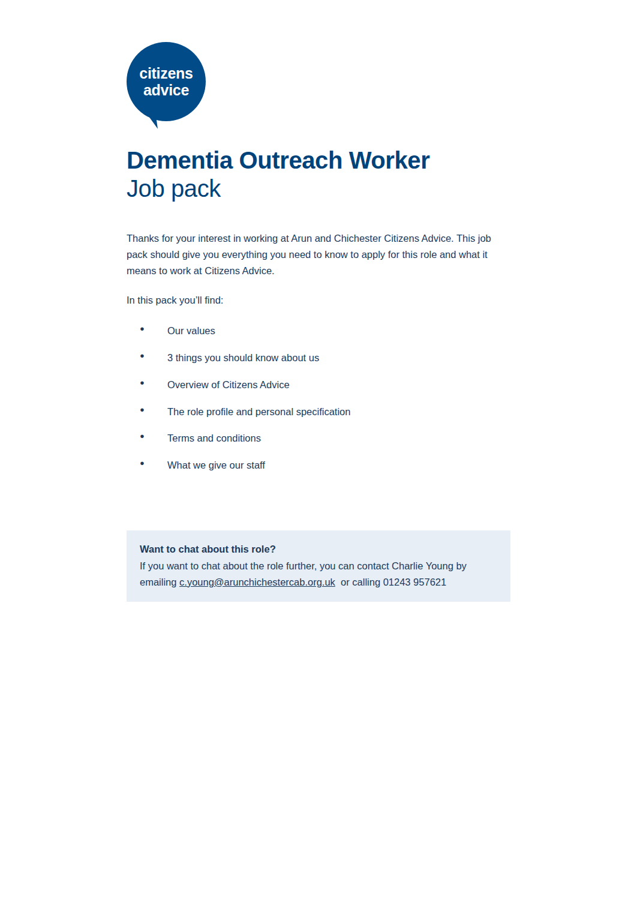citizens advice
Dementia Outreach Worker Job pack
Thanks for your interest in working at Arun and Chichester Citizens Advice. This job pack should give you everything you need to know to apply for this role and what it means to work at Citizens Advice.
In this pack you’ll find:
Our values
3 things you should know about us
Overview of Citizens Advice
The role profile and personal specification
Terms and conditions
What we give our staff
Want to chat about this role?
If you want to chat about the role further, you can contact Charlie Young by emailing c.young@arunchichestercab.org.uk or calling 01243 957621